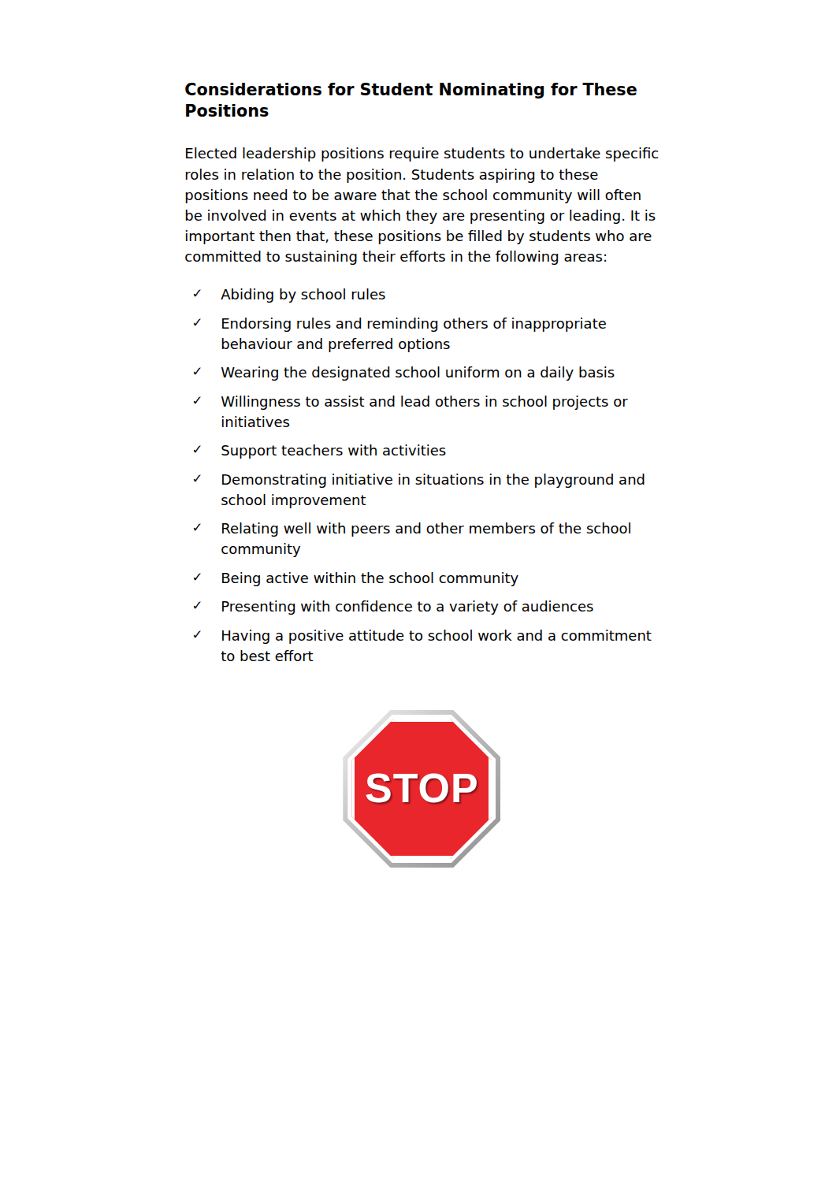Considerations for Student Nominating for These Positions
Elected leadership positions require students to undertake specific roles in relation to the position. Students aspiring to these positions need to be aware that the school community will often be involved in events at which they are presenting or leading. It is important then that, these positions be filled by students who are committed to sustaining their efforts in the following areas:
Abiding by school rules
Endorsing rules and reminding others of inappropriate behaviour and preferred options
Wearing the designated school uniform on a daily basis
Willingness to assist and lead others in school projects or initiatives
Support teachers with activities
Demonstrating initiative in situations in the playground and school improvement
Relating well with peers and other members of the school community
Being active within the school community
Presenting with confidence to a variety of audiences
Having a positive attitude to school work and a commitment to best effort
STOP